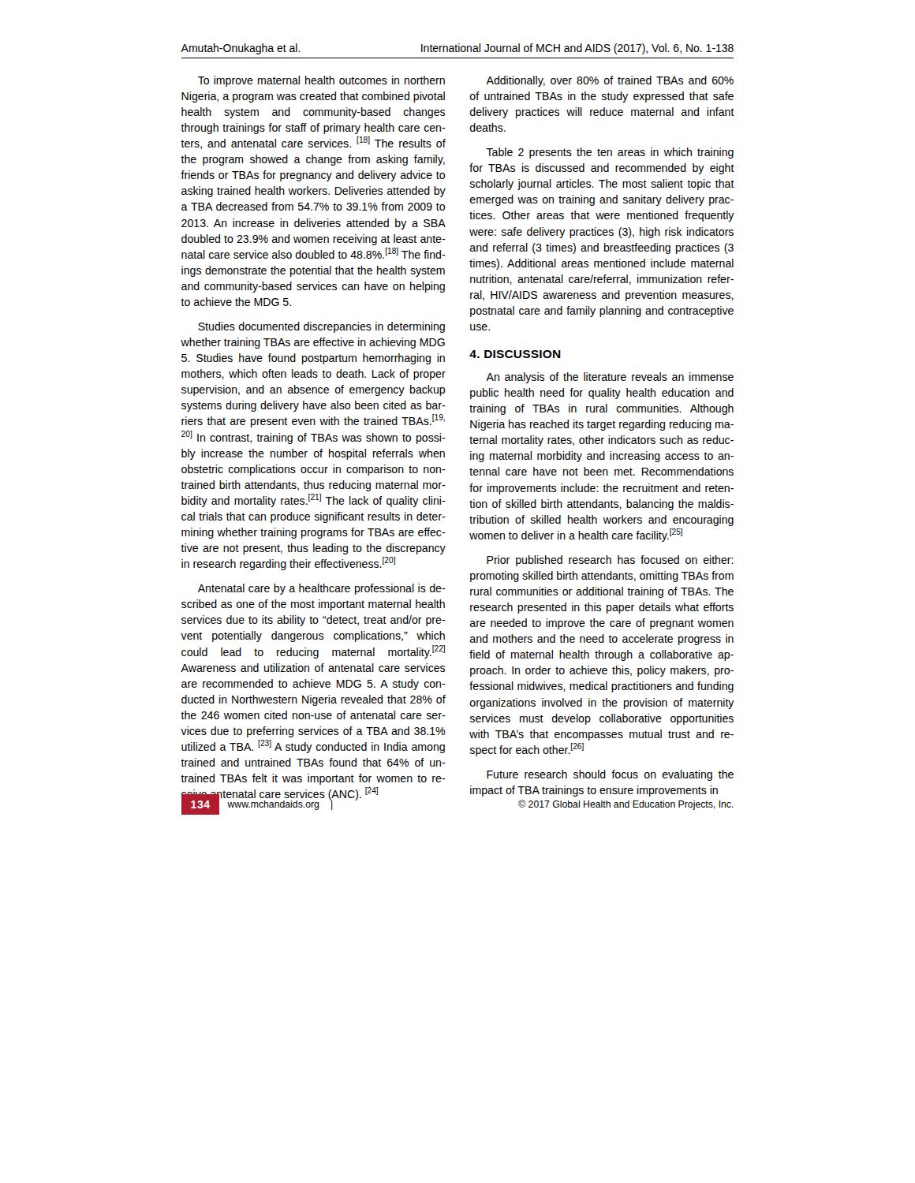Amutah-Onukagha et al.
International Journal of MCH and AIDS (2017), Vol. 6, No. 1-138
To improve maternal health outcomes in northern Nigeria, a program was created that combined pivotal health system and community-based changes through trainings for staff of primary health care centers, and antenatal care services. [18] The results of the program showed a change from asking family, friends or TBAs for pregnancy and delivery advice to asking trained health workers. Deliveries attended by a TBA decreased from 54.7% to 39.1% from 2009 to 2013. An increase in deliveries attended by a SBA doubled to 23.9% and women receiving at least antenatal care service also doubled to 48.8%.[18] The findings demonstrate the potential that the health system and community-based services can have on helping to achieve the MDG 5.
Studies documented discrepancies in determining whether training TBAs are effective in achieving MDG 5. Studies have found postpartum hemorrhaging in mothers, which often leads to death. Lack of proper supervision, and an absence of emergency backup systems during delivery have also been cited as barriers that are present even with the trained TBAs.[19, 20] In contrast, training of TBAs was shown to possibly increase the number of hospital referrals when obstetric complications occur in comparison to non-trained birth attendants, thus reducing maternal morbidity and mortality rates.[21] The lack of quality clinical trials that can produce significant results in determining whether training programs for TBAs are effective are not present, thus leading to the discrepancy in research regarding their effectiveness.[20]
Antenatal care by a healthcare professional is described as one of the most important maternal health services due to its ability to “detect, treat and/or prevent potentially dangerous complications,” which could lead to reducing maternal mortality.[22] Awareness and utilization of antenatal care services are recommended to achieve MDG 5. A study conducted in Northwestern Nigeria revealed that 28% of the 246 women cited non-use of antenatal care services due to preferring services of a TBA and 38.1% utilized a TBA. [23] A study conducted in India among trained and untrained TBAs found that 64% of untrained TBAs felt it was important for women to receive antenatal care services (ANC). [24]
Additionally, over 80% of trained TBAs and 60% of untrained TBAs in the study expressed that safe delivery practices will reduce maternal and infant deaths.
Table 2 presents the ten areas in which training for TBAs is discussed and recommended by eight scholarly journal articles. The most salient topic that emerged was on training and sanitary delivery practices. Other areas that were mentioned frequently were: safe delivery practices (3), high risk indicators and referral (3 times) and breastfeeding practices (3 times). Additional areas mentioned include maternal nutrition, antenatal care/referral, immunization referral, HIV/AIDS awareness and prevention measures, postnatal care and family planning and contraceptive use.
4. DISCUSSION
An analysis of the literature reveals an immense public health need for quality health education and training of TBAs in rural communities. Although Nigeria has reached its target regarding reducing maternal mortality rates, other indicators such as reducing maternal morbidity and increasing access to antennal care have not been met. Recommendations for improvements include: the recruitment and retention of skilled birth attendants, balancing the maldistribution of skilled health workers and encouraging women to deliver in a health care facility.[25]
Prior published research has focused on either: promoting skilled birth attendants, omitting TBAs from rural communities or additional training of TBAs. The research presented in this paper details what efforts are needed to improve the care of pregnant women and mothers and the need to accelerate progress in field of maternal health through a collaborative approach. In order to achieve this, policy makers, professional midwives, medical practitioners and funding organizations involved in the provision of maternity services must develop collaborative opportunities with TBA’s that encompasses mutual trust and respect for each other.[26]
Future research should focus on evaluating the impact of TBA trainings to ensure improvements in
134
www.mchandaids.org
|
© 2017 Global Health and Education Projects, Inc.